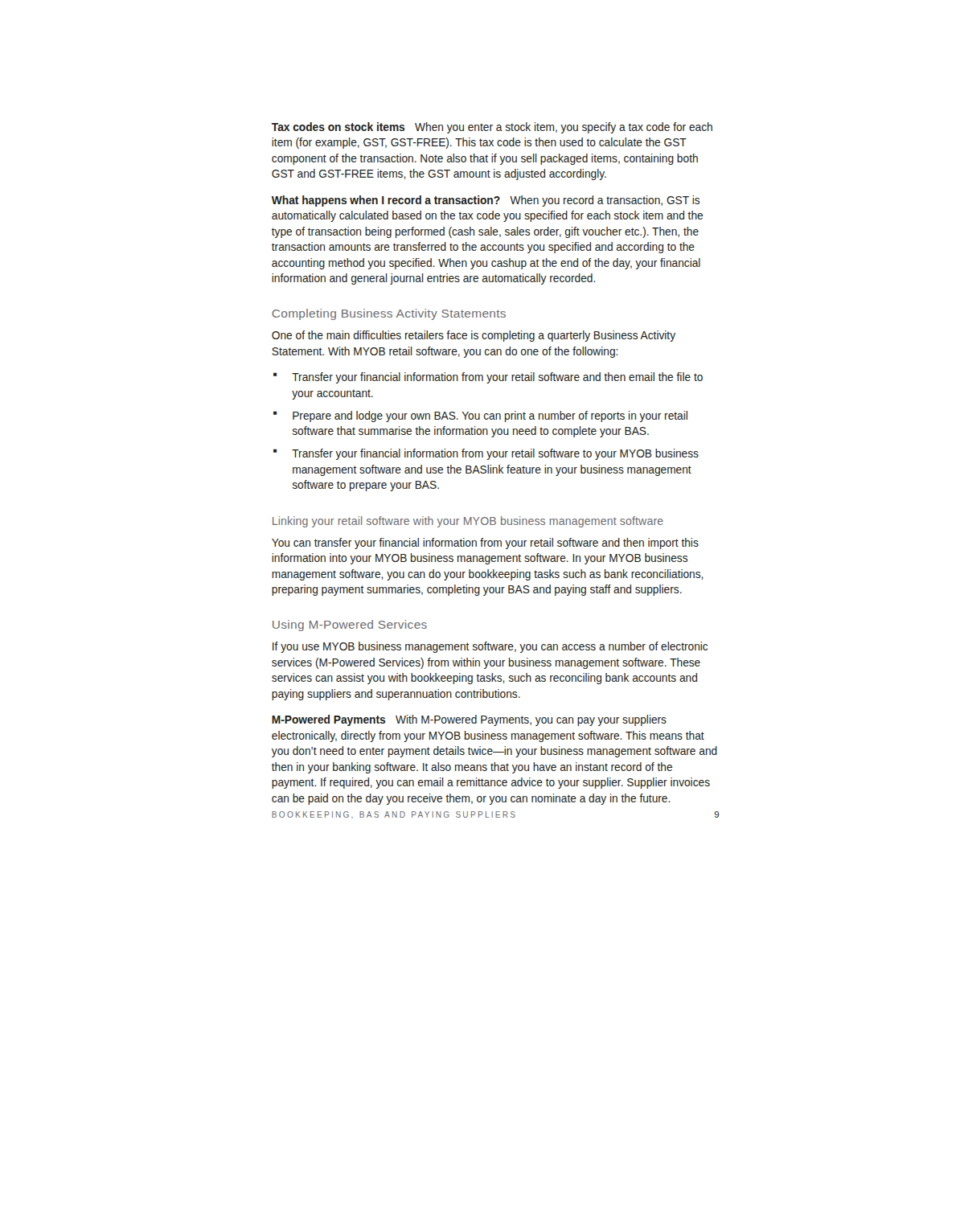Tax codes on stock items When you enter a stock item, you specify a tax code for each item (for example, GST, GST-FREE). This tax code is then used to calculate the GST component of the transaction. Note also that if you sell packaged items, containing both GST and GST-FREE items, the GST amount is adjusted accordingly.
What happens when I record a transaction? When you record a transaction, GST is automatically calculated based on the tax code you specified for each stock item and the type of transaction being performed (cash sale, sales order, gift voucher etc.). Then, the transaction amounts are transferred to the accounts you specified and according to the accounting method you specified. When you cashup at the end of the day, your financial information and general journal entries are automatically recorded.
Completing Business Activity Statements
One of the main difficulties retailers face is completing a quarterly Business Activity Statement. With MYOB retail software, you can do one of the following:
Transfer your financial information from your retail software and then email the file to your accountant.
Prepare and lodge your own BAS. You can print a number of reports in your retail software that summarise the information you need to complete your BAS.
Transfer your financial information from your retail software to your MYOB business management software and use the BASlink feature in your business management software to prepare your BAS.
Linking your retail software with your MYOB business management software
You can transfer your financial information from your retail software and then import this information into your MYOB business management software. In your MYOB business management software, you can do your bookkeeping tasks such as bank reconciliations, preparing payment summaries, completing your BAS and paying staff and suppliers.
Using M-Powered Services
If you use MYOB business management software, you can access a number of electronic services (M-Powered Services) from within your business management software. These services can assist you with bookkeeping tasks, such as reconciling bank accounts and paying suppliers and superannuation contributions.
M-Powered Payments With M-Powered Payments, you can pay your suppliers electronically, directly from your MYOB business management software. This means that you don’t need to enter payment details twice—in your business management software and then in your banking software. It also means that you have an instant record of the payment. If required, you can email a remittance advice to your supplier. Supplier invoices can be paid on the day you receive them, or you can nominate a day in the future.
BOOKKEEPING, BAS AND PAYING SUPPLIERS 9